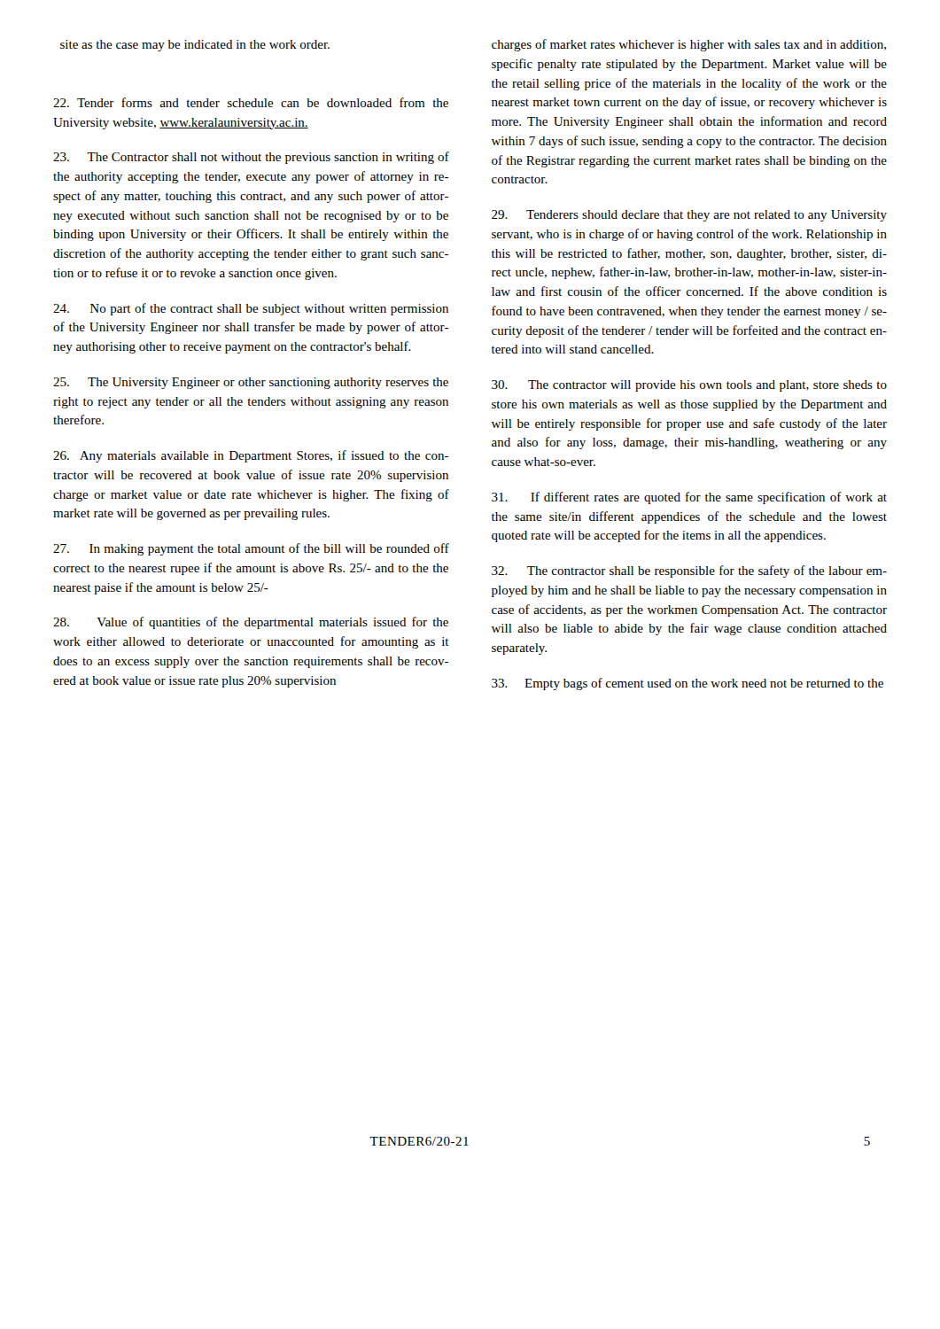site as the case may be indicated in the work order.
22. Tender forms and tender schedule can be downloaded from the University website, www.keralauniversity.ac.in.
23. The Contractor shall not without the previous sanction in writing of the authority accepting the tender, execute any power of attorney in respect of any matter, touching this contract, and any such power of attorney executed without such sanction shall not be recognised by or to be binding upon University or their Officers. It shall be entirely within the discretion of the authority accepting the tender either to grant such sanction or to refuse it or to revoke a sanction once given.
24. No part of the contract shall be subject without written permission of the University Engineer nor shall transfer be made by power of attorney authorising other to receive payment on the contractor's behalf.
25. The University Engineer or other sanctioning authority reserves the right to reject any tender or all the tenders without assigning any reason therefore.
26. Any materials available in Department Stores, if issued to the contractor will be recovered at book value of issue rate 20% supervision charge or market value or date rate whichever is higher. The fixing of market rate will be governed as per prevailing rules.
27. In making payment the total amount of the bill will be rounded off correct to the nearest rupee if the amount is above Rs. 25/- and to the the nearest paise if the amount is below 25/-
28. Value of quantities of the departmental materials issued for the work either allowed to deteriorate or unaccounted for amounting as it does to an excess supply over the sanction requirements shall be recovered at book value or issue rate plus 20% supervision
charges of market rates whichever is higher with sales tax and in addition, specific penalty rate stipulated by the Department. Market value will be the retail selling price of the materials in the locality of the work or the nearest market town current on the day of issue, or recovery whichever is more. The University Engineer shall obtain the information and record within 7 days of such issue, sending a copy to the contractor. The decision of the Registrar regarding the current market rates shall be binding on the contractor.
29. Tenderers should declare that they are not related to any University servant, who is in charge of or having control of the work. Relationship in this will be restricted to father, mother, son, daughter, brother, sister, direct uncle, nephew, father-in-law, brother-in-law, mother-in-law, sister-in-law and first cousin of the officer concerned. If the above condition is found to have been contravened, when they tender the earnest money / security deposit of the tenderer / tender will be forfeited and the contract entered into will stand cancelled.
30. The contractor will provide his own tools and plant, store sheds to store his own materials as well as those supplied by the Department and will be entirely responsible for proper use and safe custody of the later and also for any loss, damage, their mis-handling, weathering or any cause what-so-ever.
31. If different rates are quoted for the same specification of work at the same site/in different appendices of the schedule and the lowest quoted rate will be accepted for the items in all the appendices.
32. The contractor shall be responsible for the safety of the labour employed by him and he shall be liable to pay the necessary compensation in case of accidents, as per the workmen Compensation Act. The contractor will also be liable to abide by the fair wage clause condition attached separately.
33. Empty bags of cement used on the work need not be returned to the
TENDER6/20-21 5